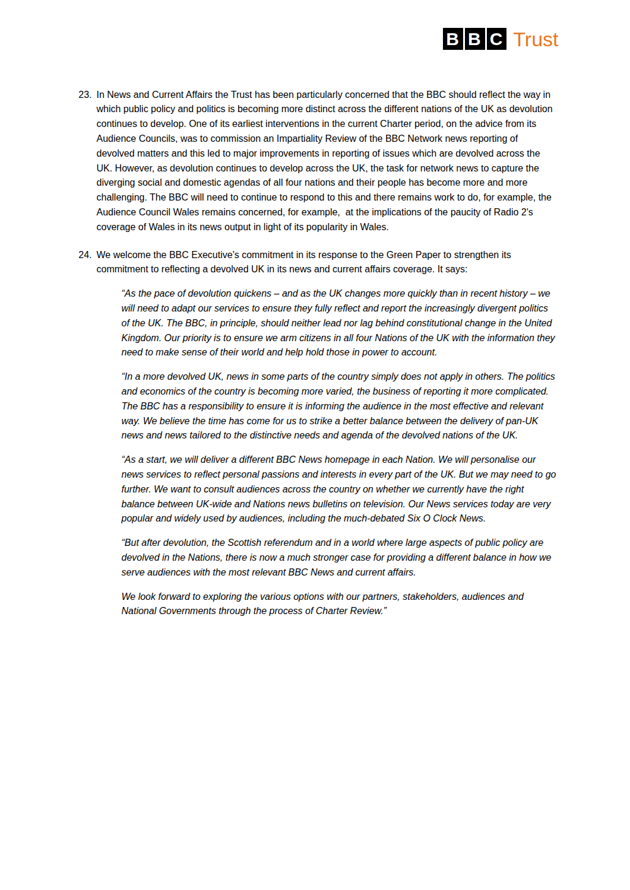BBC Trust
23. In News and Current Affairs the Trust has been particularly concerned that the BBC should reflect the way in which public policy and politics is becoming more distinct across the different nations of the UK as devolution continues to develop. One of its earliest interventions in the current Charter period, on the advice from its Audience Councils, was to commission an Impartiality Review of the BBC Network news reporting of devolved matters and this led to major improvements in reporting of issues which are devolved across the UK. However, as devolution continues to develop across the UK, the task for network news to capture the diverging social and domestic agendas of all four nations and their people has become more and more challenging. The BBC will need to continue to respond to this and there remains work to do, for example, the Audience Council Wales remains concerned, for example, at the implications of the paucity of Radio 2's coverage of Wales in its news output in light of its popularity in Wales.
24. We welcome the BBC Executive's commitment in its response to the Green Paper to strengthen its commitment to reflecting a devolved UK in its news and current affairs coverage. It says:
“As the pace of devolution quickens – and as the UK changes more quickly than in recent history – we will need to adapt our services to ensure they fully reflect and report the increasingly divergent politics of the UK. The BBC, in principle, should neither lead nor lag behind constitutional change in the United Kingdom. Our priority is to ensure we arm citizens in all four Nations of the UK with the information they need to make sense of their world and help hold those in power to account.
“In a more devolved UK, news in some parts of the country simply does not apply in others. The politics and economics of the country is becoming more varied, the business of reporting it more complicated. The BBC has a responsibility to ensure it is informing the audience in the most effective and relevant way. We believe the time has come for us to strike a better balance between the delivery of pan-UK news and news tailored to the distinctive needs and agenda of the devolved nations of the UK.
“As a start, we will deliver a different BBC News homepage in each Nation. We will personalise our news services to reflect personal passions and interests in every part of the UK. But we may need to go further. We want to consult audiences across the country on whether we currently have the right balance between UK-wide and Nations news bulletins on television. Our News services today are very popular and widely used by audiences, including the much-debated Six O Clock News.
“But after devolution, the Scottish referendum and in a world where large aspects of public policy are devolved in the Nations, there is now a much stronger case for providing a different balance in how we serve audiences with the most relevant BBC News and current affairs.
We look forward to exploring the various options with our partners, stakeholders, audiences and National Governments through the process of Charter Review.”